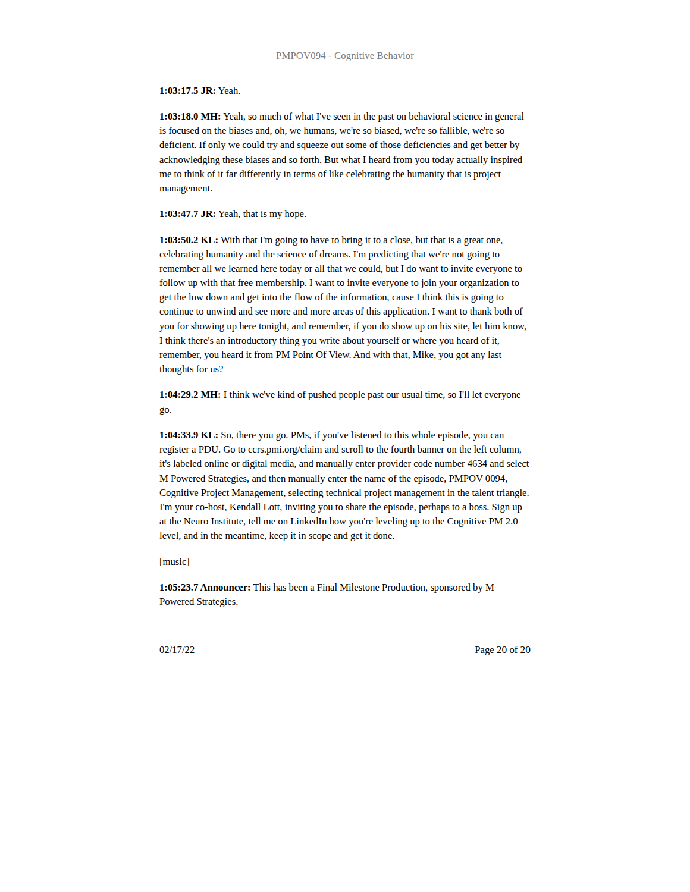PMPOV094 - Cognitive Behavior
1:03:17.5 JR: Yeah.
1:03:18.0 MH: Yeah, so much of what I've seen in the past on behavioral science in general is focused on the biases and, oh, we humans, we're so biased, we're so fallible, we're so deficient. If only we could try and squeeze out some of those deficiencies and get better by acknowledging these biases and so forth. But what I heard from you today actually inspired me to think of it far differently in terms of like celebrating the humanity that is project management.
1:03:47.7 JR: Yeah, that is my hope.
1:03:50.2 KL: With that I'm going to have to bring it to a close, but that is a great one, celebrating humanity and the science of dreams. I'm predicting that we're not going to remember all we learned here today or all that we could, but I do want to invite everyone to follow up with that free membership. I want to invite everyone to join your organization to get the low down and get into the flow of the information, cause I think this is going to continue to unwind and see more and more areas of this application. I want to thank both of you for showing up here tonight, and remember, if you do show up on his site, let him know, I think there's an introductory thing you write about yourself or where you heard of it, remember, you heard it from PM Point Of View. And with that, Mike, you got any last thoughts for us?
1:04:29.2 MH: I think we've kind of pushed people past our usual time, so I'll let everyone go.
1:04:33.9 KL: So, there you go. PMs, if you've listened to this whole episode, you can register a PDU. Go to ccrs.pmi.org/claim and scroll to the fourth banner on the left column, it's labeled online or digital media, and manually enter provider code number 4634 and select M Powered Strategies, and then manually enter the name of the episode, PMPOV 0094, Cognitive Project Management, selecting technical project management in the talent triangle. I'm your co-host, Kendall Lott, inviting you to share the episode, perhaps to a boss. Sign up at the Neuro Institute, tell me on LinkedIn how you're leveling up to the Cognitive PM 2.0 level, and in the meantime, keep it in scope and get it done.
[music]
1:05:23.7 Announcer: This has been a Final Milestone Production, sponsored by M Powered Strategies.
02/17/22
Page 20 of 20